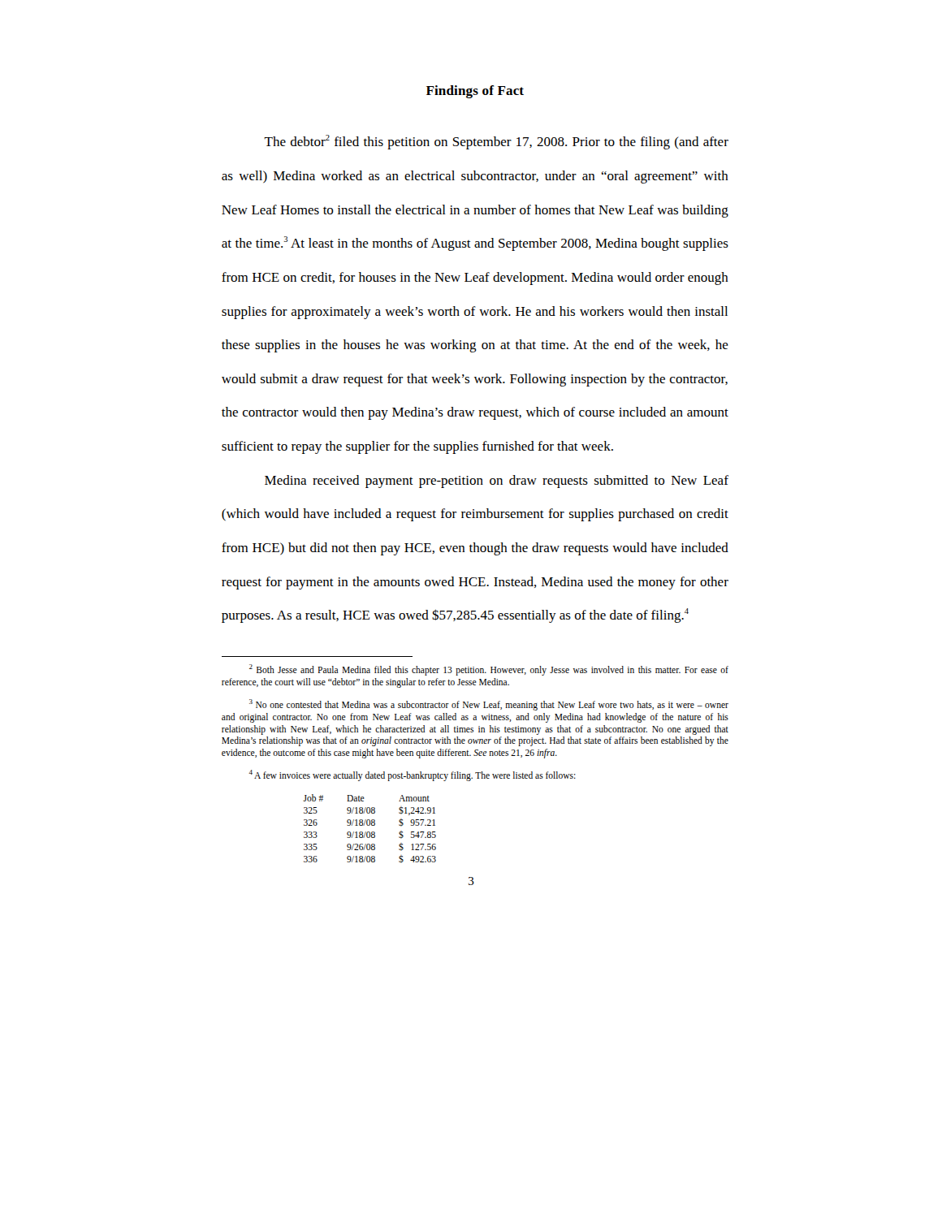Findings of Fact
The debtor2 filed this petition on September 17, 2008. Prior to the filing (and after as well) Medina worked as an electrical subcontractor, under an “oral agreement” with New Leaf Homes to install the electrical in a number of homes that New Leaf was building at the time.3 At least in the months of August and September 2008, Medina bought supplies from HCE on credit, for houses in the New Leaf development. Medina would order enough supplies for approximately a week’s worth of work. He and his workers would then install these supplies in the houses he was working on at that time. At the end of the week, he would submit a draw request for that week’s work. Following inspection by the contractor, the contractor would then pay Medina’s draw request, which of course included an amount sufficient to repay the supplier for the supplies furnished for that week.
Medina received payment pre-petition on draw requests submitted to New Leaf (which would have included a request for reimbursement for supplies purchased on credit from HCE) but did not then pay HCE, even though the draw requests would have included request for payment in the amounts owed HCE. Instead, Medina used the money for other purposes. As a result, HCE was owed $57,285.45 essentially as of the date of filing.4
2 Both Jesse and Paula Medina filed this chapter 13 petition. However, only Jesse was involved in this matter. For ease of reference, the court will use “debtor” in the singular to refer to Jesse Medina.
3 No one contested that Medina was a subcontractor of New Leaf, meaning that New Leaf wore two hats, as it were – owner and original contractor. No one from New Leaf was called as a witness, and only Medina had knowledge of the nature of his relationship with New Leaf, which he characterized at all times in his testimony as that of a subcontractor. No one argued that Medina’s relationship was that of an original contractor with the owner of the project. Had that state of affairs been established by the evidence, the outcome of this case might have been quite different. See notes 21, 26 infra.
4 A few invoices were actually dated post-bankruptcy filing. The were listed as follows:
| Job # | Date | Amount |
| 325 | 9/18/08 | $1,242.91 |
| 326 | 9/18/08 | $ 957.21 |
| 333 | 9/18/08 | $ 547.85 |
| 335 | 9/26/08 | $ 127.56 |
| 336 | 9/18/08 | $ 492.63 |
3